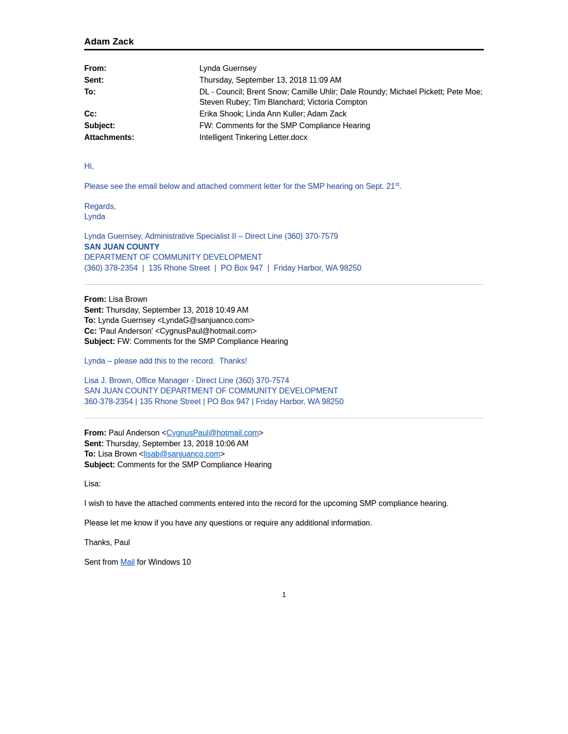Adam Zack
| From: | Lynda Guernsey |
| Sent: | Thursday, September 13, 2018 11:09 AM |
| To: | DL - Council; Brent Snow; Camille Uhlir; Dale Roundy; Michael Pickett; Pete Moe; Steven Rubey; Tim Blanchard; Victoria Compton |
| Cc: | Erika Shook; Linda Ann Kuller; Adam Zack |
| Subject: | FW: Comments for the SMP Compliance Hearing |
| Attachments: | Intelligent Tinkering Letter.docx |
Hi,
Please see the email below and attached comment letter for the SMP hearing on Sept. 21st.
Regards,
Lynda
Lynda Guernsey, Administrative Specialist II – Direct Line (360) 370-7579
SAN JUAN COUNTY
DEPARTMENT OF COMMUNITY DEVELOPMENT
(360) 378-2354 | 135 Rhone Street | PO Box 947 | Friday Harbor, WA 98250
From: Lisa Brown
Sent: Thursday, September 13, 2018 10:49 AM
To: Lynda Guernsey <LyndaG@sanjuanco.com>
Cc: 'Paul Anderson' <CygnusPaul@hotmail.com>
Subject: FW: Comments for the SMP Compliance Hearing
Lynda – please add this to the record. Thanks!
Lisa J. Brown, Office Manager - Direct Line (360) 370-7574
SAN JUAN COUNTY DEPARTMENT OF COMMUNITY DEVELOPMENT
360-378-2354 | 135 Rhone Street | PO Box 947 | Friday Harbor, WA 98250
From: Paul Anderson <CygnusPaul@hotmail.com>
Sent: Thursday, September 13, 2018 10:06 AM
To: Lisa Brown <lisab@sanjuanco.com>
Subject: Comments for the SMP Compliance Hearing
Lisa:
I wish to have the attached comments entered into the record for the upcoming SMP compliance hearing.
Please let me know if you have any questions or require any additional information.
Thanks, Paul
Sent from Mail for Windows 10
1